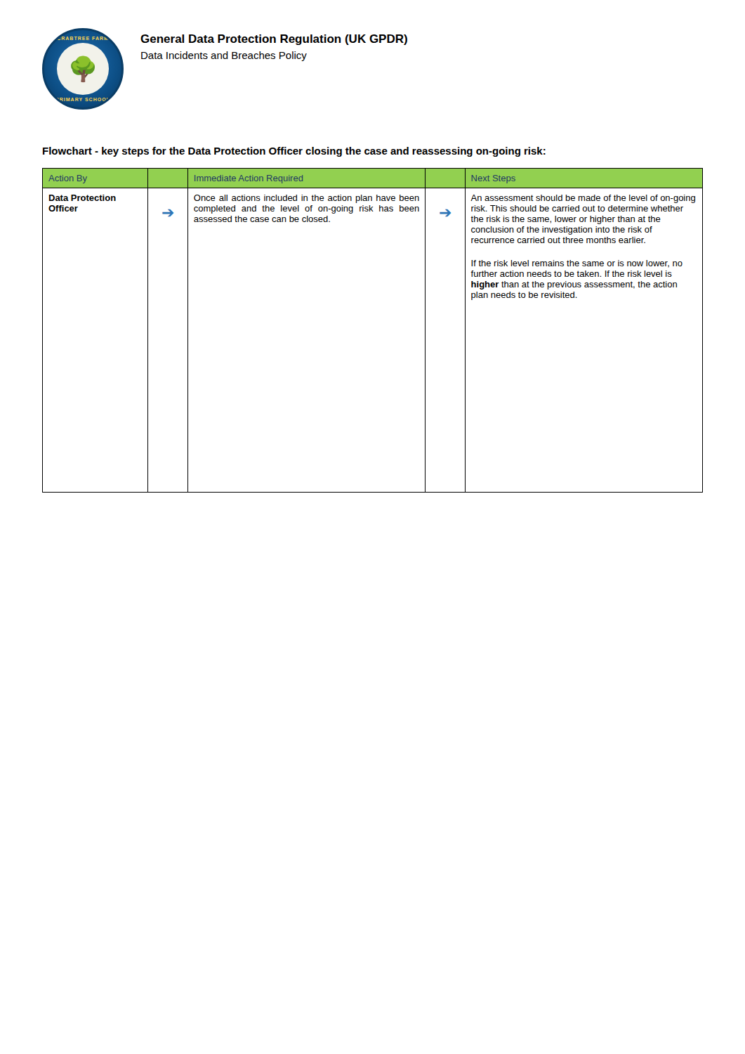CRABTREE FARM
🌳
PRIMARY SCHOOL
General Data Protection Regulation (UK GPDR)
Data Incidents and Breaches Policy
Flowchart - key steps for the Data Protection Officer closing the case and reassessing on-going risk:
| Action By | | Immediate Action Required | | Next Steps |
| --- | --- | --- | --- | --- |
| Data Protection Officer | ➔ | Once all actions included in the action plan have been completed and the level of on-going risk has been assessed the case can be closed. | ➔ | An assessment should be made of the level of on-going risk. This should be carried out to determine whether the risk is the same, lower or higher than at the conclusion of the investigation into the risk of recurrence carried out three months earlier. If the risk level remains the same or is now lower, no further action needs to be taken. If the risk level is higher than at the previous assessment, the action plan needs to be revisited. |